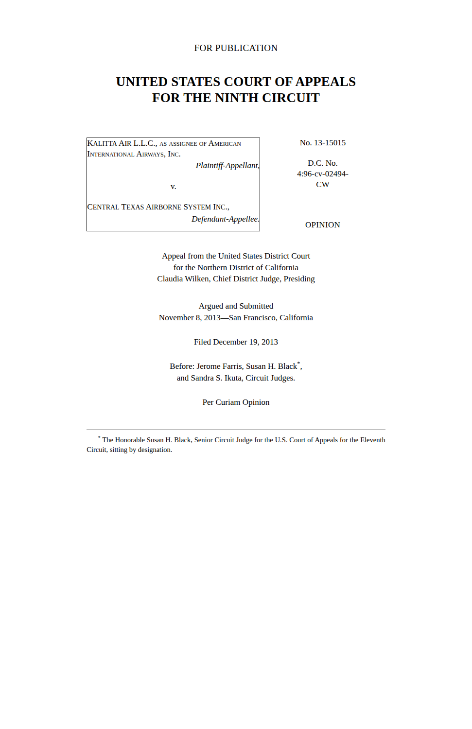FOR PUBLICATION
UNITED STATES COURT OF APPEALS
FOR THE NINTH CIRCUIT
| K ALITTA A IR L.L.C., as assignee of American International Airways, Inc. Plaintiff-Appellant, v. C ENTRAL T EXAS A IRBORNE S YSTEM I NC ., Defendant-Appellee. | No. 13-15015 D.C. No. 4:96-cv-02494- CW OPINION |
Appeal from the United States District Court
for the Northern District of California
Claudia Wilken, Chief District Judge, Presiding
Argued and Submitted
November 8, 2013—San Francisco, California
Filed December 19, 2013
Before: Jerome Farris, Susan H. Black*,
and Sandra S. Ikuta, Circuit Judges.
Per Curiam Opinion
* The Honorable Susan H. Black, Senior Circuit Judge for the U.S. Court of Appeals for the Eleventh Circuit, sitting by designation.